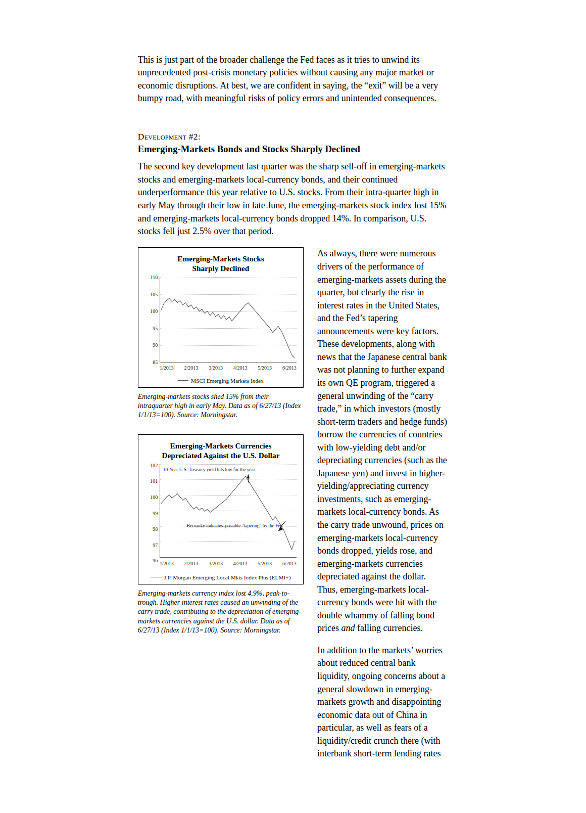This is just part of the broader challenge the Fed faces as it tries to unwind its unprecedented post-crisis monetary policies without causing any major market or economic disruptions. At best, we are confident in saying, the “exit” will be a very bumpy road, with meaningful risks of policy errors and unintended consequences.
Development #2:
Emerging-Markets Bonds and Stocks Sharply Declined
The second key development last quarter was the sharp sell-off in emerging-markets stocks and emerging-markets local-currency bonds, and their continued underperformance this year relative to U.S. stocks. From their intra-quarter high in early May through their low in late June, the emerging-markets stock index lost 15% and emerging-markets local-currency bonds dropped 14%. In comparison, U.S. stocks fell just 2.5% over that period.
Emerging-Markets Stocks
Sharply Declined
110
105
100
95
90
85
1/20132/20133/20134/20135/20136/2013
MSCI Emerging Markets Index
Emerging-markets stocks shed 15% from their intraquarter high in early May. Data as of 6/27/13 (Index 1/1/13=100). Source: Morningstar.
Emerging-Markets Currencies
Depreciated Against the U.S. Dollar
102
101
100
99
98
97
96
10-Year U.S. Treasury yield hits low for the year
Bernanke indicates possible “tapering” by the Fed
1/20132/20133/20134/20135/20136/2013
J.P. Morgan Emerging Local Mkts Index Plus (ELMI+)
Emerging-markets currency index lost 4.9%, peak-to-trough. Higher interest rates caused an unwinding of the carry trade, contributing to the depreciation of emerging-markets currencies against the U.S. dollar. Data as of 6/27/13 (Index 1/1/13=100). Source: Morningstar.
As always, there were numerous drivers of the performance of emerging-markets assets during the quarter, but clearly the rise in interest rates in the United States, and the Fed’s tapering announcements were key factors. These developments, along with news that the Japanese central bank was not planning to further expand its own QE program, triggered a general unwinding of the “carry trade,” in which investors (mostly short-term traders and hedge funds) borrow the currencies of countries with low-yielding debt and/or depreciating currencies (such as the Japanese yen) and invest in higher-yielding/appreciating currency investments, such as emerging-markets local-currency bonds. As the carry trade unwound, prices on emerging-markets local-currency bonds dropped, yields rose, and emerging-markets currencies depreciated against the dollar. Thus, emerging-markets local-currency bonds were hit with the double whammy of falling bond prices and falling currencies.
In addition to the markets’ worries about reduced central bank liquidity, ongoing concerns about a general slowdown in emerging-markets growth and disappointing economic data out of China in particular, as well as fears of a liquidity/credit crunch there (with interbank short-term lending rates